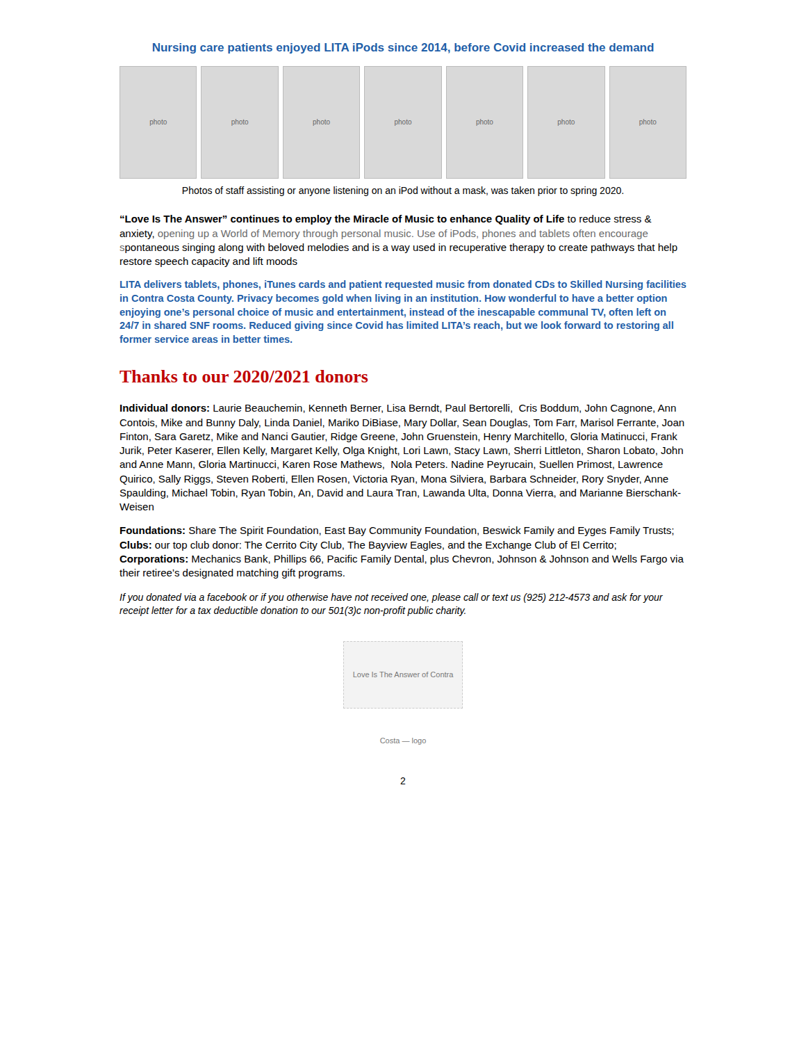Nursing care patients enjoyed LITA iPods since 2014, before Covid increased the demand
photo
photo
photo
photo
photo
photo
photo
Photos of staff assisting or anyone listening on an iPod without a mask, was taken prior to spring 2020.
“Love Is The Answer” continues to employ the Miracle of Music to enhance Quality of Life to reduce stress & anxiety, opening up a World of Memory through personal music. Use of iPods, phones and tablets often encourage spontaneous singing along with beloved melodies and is a way used in recuperative therapy to create pathways that help restore speech capacity and lift moods
LITA delivers tablets, phones, iTunes cards and patient requested music from donated CDs to Skilled Nursing facilities in Contra Costa County. Privacy becomes gold when living in an institution. How wonderful to have a better option enjoying one’s personal choice of music and entertainment, instead of the inescapable communal TV, often left on 24/7 in shared SNF rooms. Reduced giving since Covid has limited LITA’s reach, but we look forward to restoring all former service areas in better times.
Thanks to our 2020/2021 donors
Individual donors: Laurie Beauchemin, Kenneth Berner, Lisa Berndt, Paul Bertorelli, Cris Boddum, John Cagnone, Ann Contois, Mike and Bunny Daly, Linda Daniel, Mariko DiBiase, Mary Dollar, Sean Douglas, Tom Farr, Marisol Ferrante, Joan Finton, Sara Garetz, Mike and Nanci Gautier, Ridge Greene, John Gruenstein, Henry Marchitello, Gloria Matinucci, Frank Jurik, Peter Kaserer, Ellen Kelly, Margaret Kelly, Olga Knight, Lori Lawn, Stacy Lawn, Sherri Littleton, Sharon Lobato, John and Anne Mann, Gloria Martinucci, Karen Rose Mathews, Nola Peters. Nadine Peyrucain, Suellen Primost, Lawrence Quirico, Sally Riggs, Steven Roberti, Ellen Rosen, Victoria Ryan, Mona Silviera, Barbara Schneider, Rory Snyder, Anne Spaulding, Michael Tobin, Ryan Tobin, An, David and Laura Tran, Lawanda Ulta, Donna Vierra, and Marianne Bierschank- Weisen
Foundations: Share The Spirit Foundation, East Bay Community Foundation, Beswick Family and Eyges Family Trusts; Clubs: our top club donor: The Cerrito City Club, The Bayview Eagles, and the Exchange Club of El Cerrito; Corporations: Mechanics Bank, Phillips 66, Pacific Family Dental, plus Chevron, Johnson & Johnson and Wells Fargo via their retiree’s designated matching gift programs.
If you donated via a facebook or if you otherwise have not received one, please call or text us (925) 212-4573 and ask for your receipt letter for a tax deductible donation to our 501(3)c non-profit public charity.
Love Is The Answer of Contra Costa — logo
2